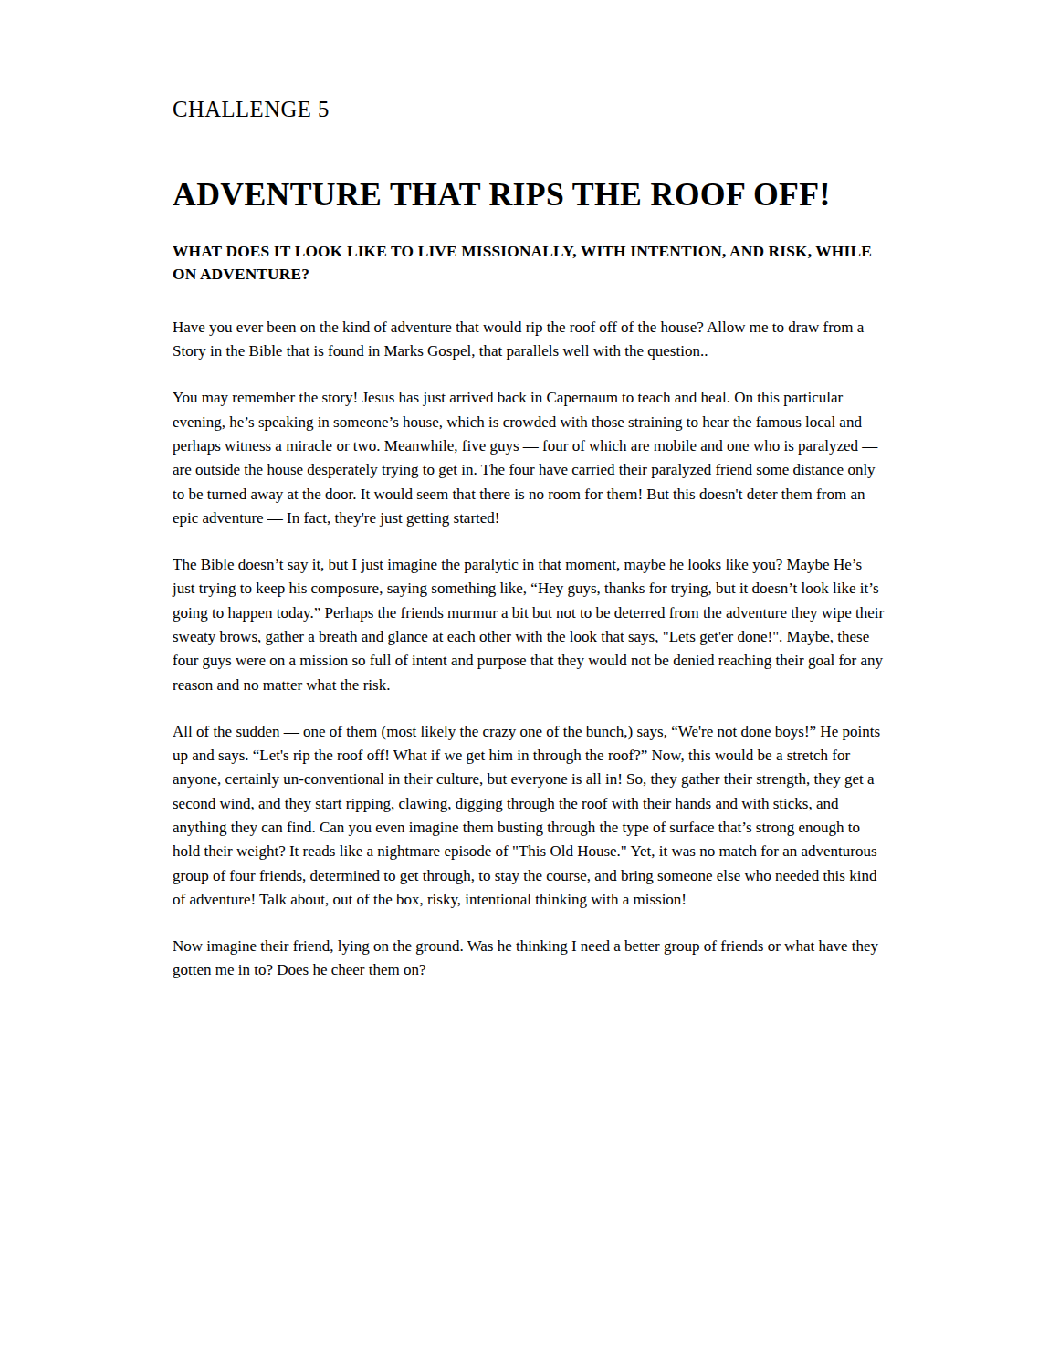CHALLENGE 5
ADVENTURE THAT RIPS THE ROOF OFF!
What does it look like to live missionally, with intention, and risk, while on adventure?
Have you ever been on the kind of adventure that would rip the roof off of the house? Allow me to draw from a Story in the Bible that is found in Marks Gospel, that parallels well with the question..
You may remember the story! Jesus has just arrived back in Capernaum to teach and heal. On this particular evening, he’s speaking in someone’s house, which is crowded with those straining to hear the famous local and perhaps witness a miracle or two. Meanwhile, five guys — four of which are mobile and one who is paralyzed — are outside the house desperately trying to get in. The four have carried their paralyzed friend some distance only to be turned away at the door. It would seem that there is no room for them! But this doesn't deter them from an epic adventure — In fact, they're just getting started!
The Bible doesn’t say it, but I just imagine the paralytic in that moment, maybe he looks like you? Maybe He’s just trying to keep his composure, saying something like, “Hey guys, thanks for trying, but it doesn’t look like it’s going to happen today.” Perhaps the friends murmur a bit but not to be deterred from the adventure they wipe their sweaty brows, gather a breath and glance at each other with the look that says, "Lets get'er done!". Maybe, these four guys were on a mission so full of intent and purpose that they would not be denied reaching their goal for any reason and no matter what the risk.
All of the sudden — one of them (most likely the crazy one of the bunch,) says, “We're not done boys!” He points up and says. “Let's rip the roof off! What if we get him in through the roof?” Now, this would be a stretch for anyone, certainly un-conventional in their culture, but everyone is all in! So, they gather their strength, they get a second wind, and they start ripping, clawing, digging through the roof with their hands and with sticks, and anything they can find. Can you even imagine them busting through the type of surface that’s strong enough to hold their weight? It reads like a nightmare episode of "This Old House." Yet, it was no match for an adventurous group of four friends, determined to get through, to stay the course, and bring someone else who needed this kind of adventure! Talk about, out of the box, risky, intentional thinking with a mission!
Now imagine their friend, lying on the ground. Was he thinking I need a better group of friends or what have they gotten me in to? Does he cheer them on?